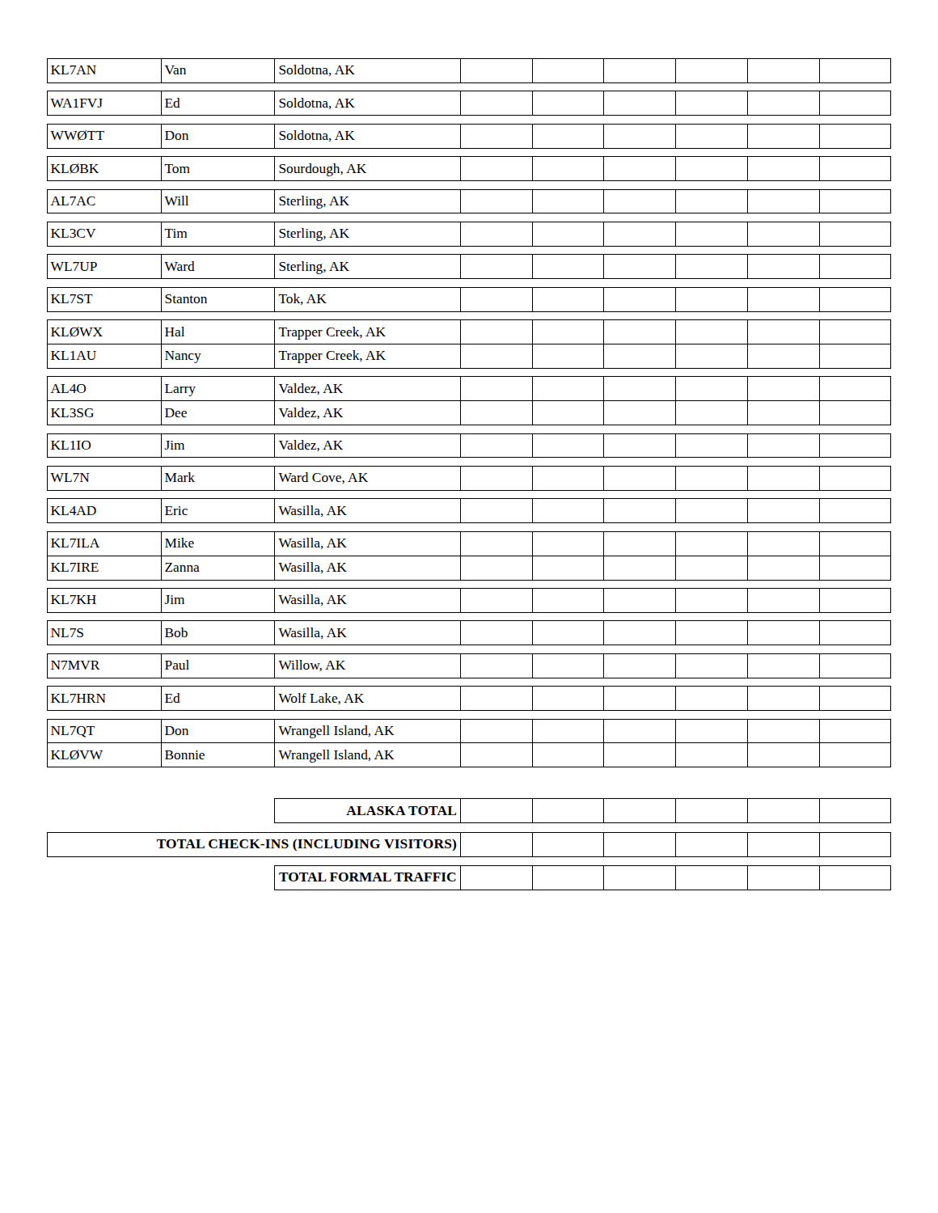| KL7AN | Van | Soldotna, AK | | | | | | |
| WA1FVJ | Ed | Soldotna, AK | | | | | | |
| WWØTT | Don | Soldotna, AK | | | | | | |
| KLØBK | Tom | Sourdough, AK | | | | | | |
| AL7AC | Will | Sterling, AK | | | | | | |
| KL3CV | Tim | Sterling, AK | | | | | | |
| WL7UP | Ward | Sterling, AK | | | | | | |
| KL7ST | Stanton | Tok, AK | | | | | | |
| KLØWX | Hal | Trapper Creek, AK | | | | | | |
| KL1AU | Nancy | Trapper Creek, AK | | | | | | |
| AL4O | Larry | Valdez, AK | | | | | | |
| KL3SG | Dee | Valdez, AK | | | | | | |
| KL1IO | Jim | Valdez, AK | | | | | | |
| WL7N | Mark | Ward Cove, AK | | | | | | |
| KL4AD | Eric | Wasilla, AK | | | | | | |
| KL7ILA | Mike | Wasilla, AK | | | | | | |
| KL7IRE | Zanna | Wasilla, AK | | | | | | |
| KL7KH | Jim | Wasilla, AK | | | | | | |
| NL7S | Bob | Wasilla, AK | | | | | | |
| N7MVR | Paul | Willow, AK | | | | | | |
| KL7HRN | Ed | Wolf Lake, AK | | | | | | |
| NL7QT | Don | Wrangell Island, AK | | | | | | |
| KLØVW | Bonnie | Wrangell Island, AK | | | | | | |
| | | ALASKA TOTAL | | | | | | |
| TOTAL CHECK-INS (INCLUDING VISITORS) | | | | | | |
| | | TOTAL FORMAL TRAFFIC | | | | | | |